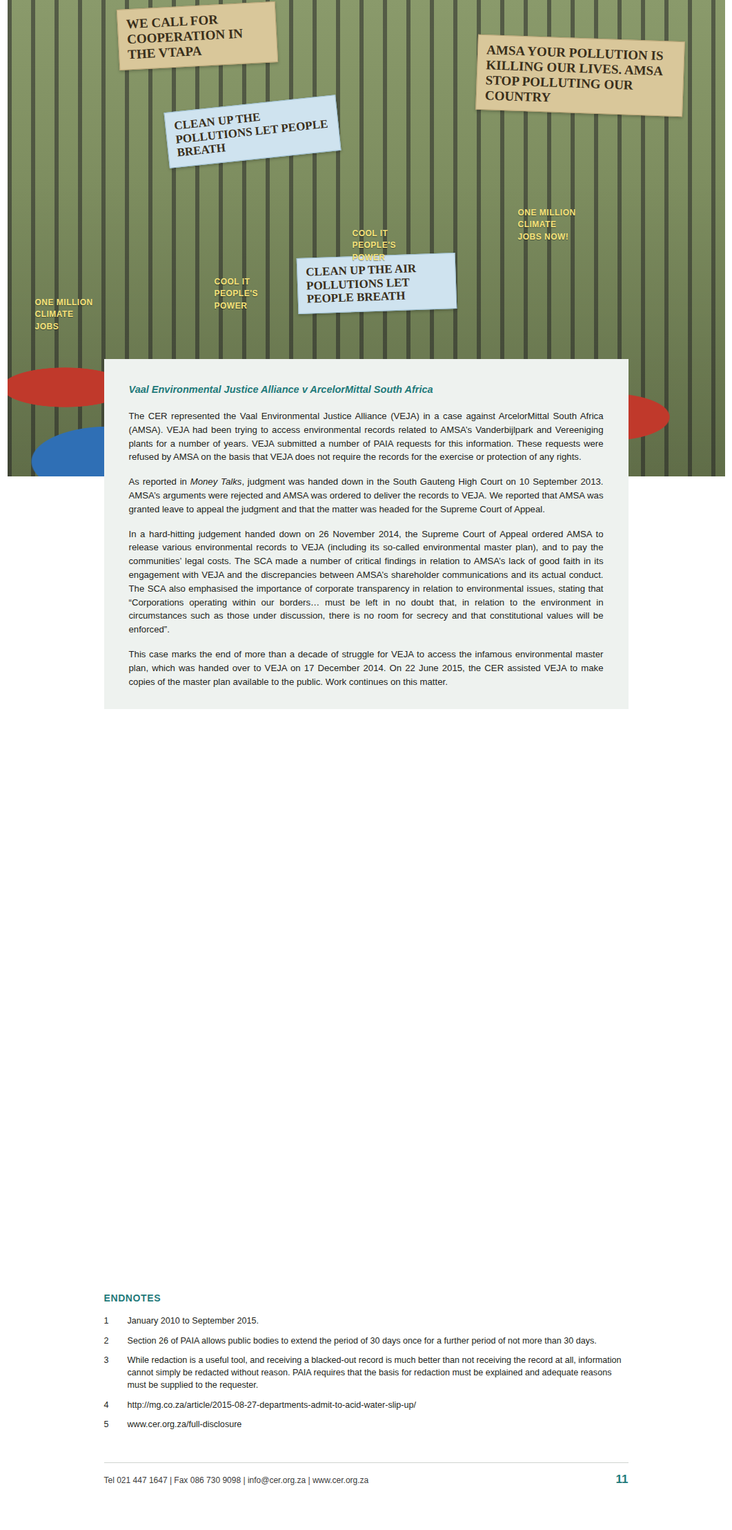We call for cooperation in the VTAPA
AMSA your pollution is killing our lives. AMSA stop polluting our country
Clean up the pollutions let people breath
Clean up the air pollutions let people breath
One Million Climate Jobs
Cool it People's Power
Cool it People's Power
One Million Climate Jobs Now!
Vaal Environmental Justice Alliance v ArcelorMittal South Africa
The CER represented the Vaal Environmental Justice Alliance (VEJA) in a case against ArcelorMittal South Africa (AMSA). VEJA had been trying to access environmental records related to AMSA’s Vanderbijlpark and Vereeniging plants for a number of years. VEJA submitted a number of PAIA requests for this information. These requests were refused by AMSA on the basis that VEJA does not require the records for the exercise or protection of any rights.
As reported in Money Talks, judgment was handed down in the South Gauteng High Court on 10 September 2013. AMSA’s arguments were rejected and AMSA was ordered to deliver the records to VEJA. We reported that AMSA was granted leave to appeal the judgment and that the matter was headed for the Supreme Court of Appeal.
In a hard-hitting judgement handed down on 26 November 2014, the Supreme Court of Appeal ordered AMSA to release various environmental records to VEJA (including its so-called environmental master plan), and to pay the communities’ legal costs. The SCA made a number of critical findings in relation to AMSA’s lack of good faith in its engagement with VEJA and the discrepancies between AMSA’s shareholder communications and its actual conduct. The SCA also emphasised the importance of corporate transparency in relation to environmental issues, stating that “Corporations operating within our borders… must be left in no doubt that, in relation to the environment in circumstances such as those under discussion, there is no room for secrecy and that constitutional values will be enforced”.
This case marks the end of more than a decade of struggle for VEJA to access the infamous environmental master plan, which was handed over to VEJA on 17 December 2014. On 22 June 2015, the CER assisted VEJA to make copies of the master plan available to the public. Work continues on this matter.
ENDNOTES
January 2010 to September 2015.
Section 26 of PAIA allows public bodies to extend the period of 30 days once for a further period of not more than 30 days.
While redaction is a useful tool, and receiving a blacked-out record is much better than not receiving the record at all, information cannot simply be redacted without reason. PAIA requires that the basis for redaction must be explained and adequate reasons must be supplied to the requester.
http://mg.co.za/article/2015-08-27-departments-admit-to-acid-water-slip-up/
www.cer.org.za/full-disclosure
Tel 021 447 1647 | Fax 086 730 9098 | info@cer.org.za | www.cer.org.za
11